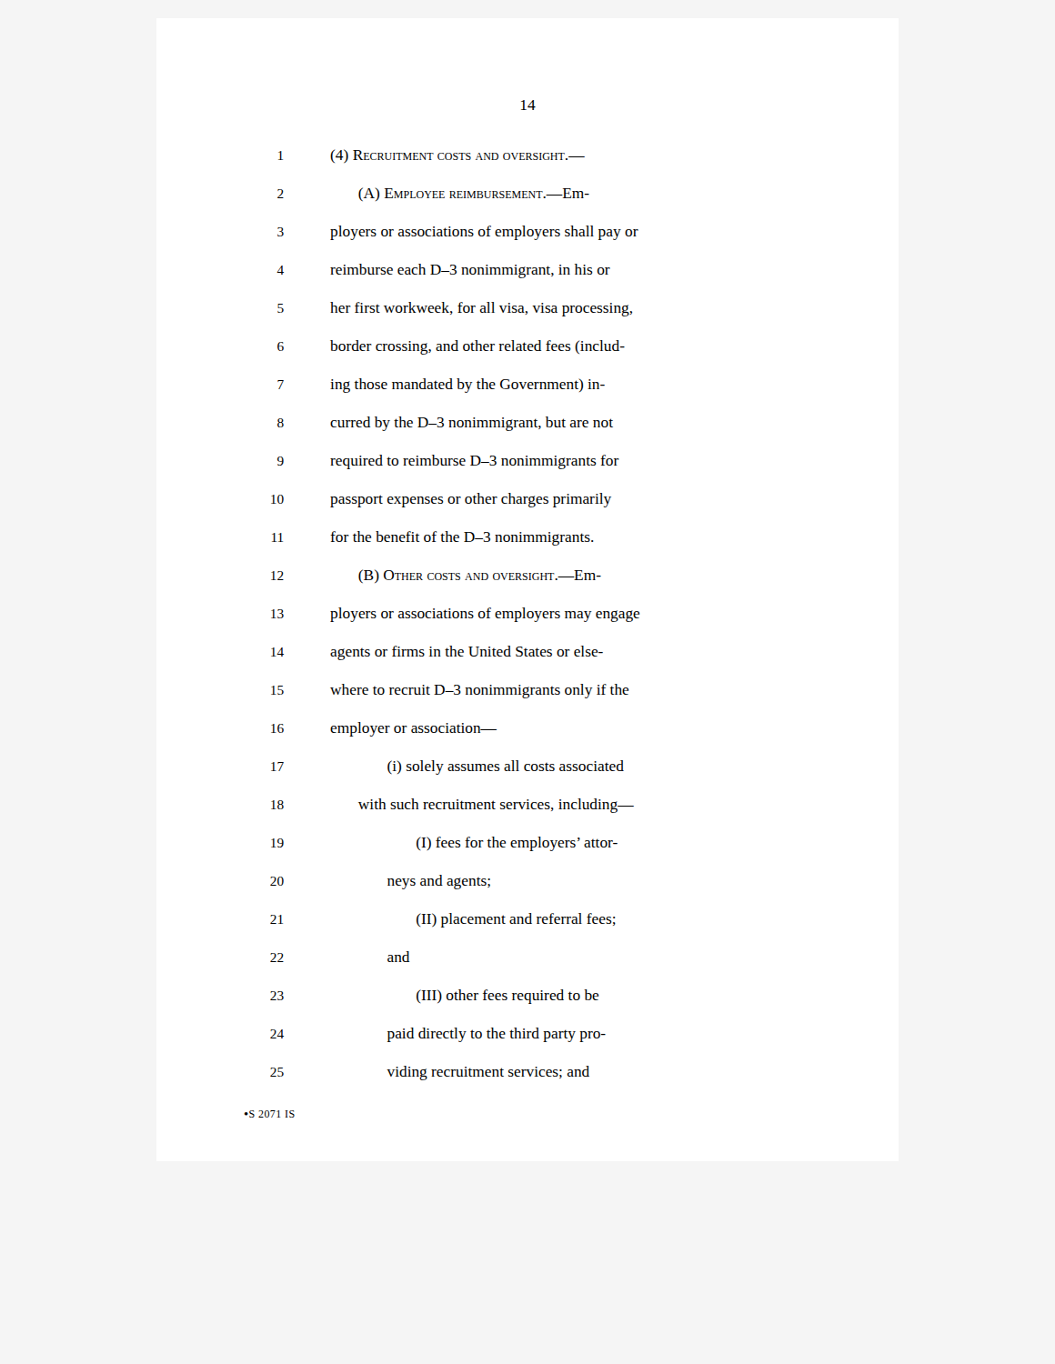14
| 1 | (4) Recruitment costs and oversight. — |
| 2 | (A) Employee reimbursement. —Em- |
| 3 | ployers or associations of employers shall pay or |
| 4 | reimburse each D–3 nonimmigrant, in his or |
| 5 | her first workweek, for all visa, visa processing, |
| 6 | border crossing, and other related fees (includ- |
| 7 | ing those mandated by the Government) in- |
| 8 | curred by the D–3 nonimmigrant, but are not |
| 9 | required to reimburse D–3 nonimmigrants for |
| 10 | passport expenses or other charges primarily |
| 11 | for the benefit of the D–3 nonimmigrants. |
| 12 | (B) Other costs and oversight. —Em- |
| 13 | ployers or associations of employers may engage |
| 14 | agents or firms in the United States or else- |
| 15 | where to recruit D–3 nonimmigrants only if the |
| 16 | employer or association— |
| 17 | (i) solely assumes all costs associated |
| 18 | with such recruitment services, including— |
| 19 | (I) fees for the employers’ attor- |
| 20 | neys and agents; |
| 21 | (II) placement and referral fees; |
| 22 | and |
| 23 | (III) other fees required to be |
| 24 | paid directly to the third party pro- |
| 25 | viding recruitment services; and |
•S 2071 IS